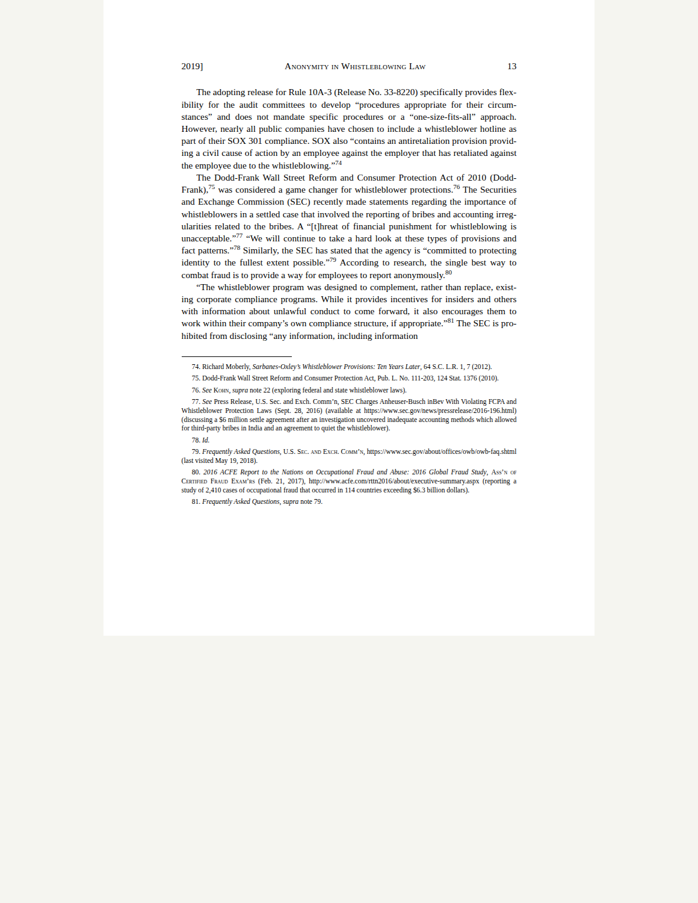2019] Anonymity in Whistleblowing Law 13
The adopting release for Rule 10A-3 (Release No. 33-8220) specifically provides flexibility for the audit committees to develop “procedures appropriate for their circumstances” and does not mandate specific procedures or a “one-size-fits-all” approach. However, nearly all public companies have chosen to include a whistleblower hotline as part of their SOX 301 compliance. SOX also “contains an antiretaliation provision providing a civil cause of action by an employee against the employer that has retaliated against the employee due to the whistleblowing.”74
The Dodd-Frank Wall Street Reform and Consumer Protection Act of 2010 (Dodd-Frank),75 was considered a game changer for whistleblower protections.76 The Securities and Exchange Commission (SEC) recently made statements regarding the importance of whistleblowers in a settled case that involved the reporting of bribes and accounting irregularities related to the bribes. A “[t]hreat of financial punishment for whistleblowing is unacceptable.”77 “We will continue to take a hard look at these types of provisions and fact patterns.”78 Similarly, the SEC has stated that the agency is “committed to protecting identity to the fullest extent possible.”79 According to research, the single best way to combat fraud is to provide a way for employees to report anonymously.80
“The whistleblower program was designed to complement, rather than replace, existing corporate compliance programs. While it provides incentives for insiders and others with information about unlawful conduct to come forward, it also encourages them to work within their company’s own compliance structure, if appropriate.”81 The SEC is prohibited from disclosing “any information, including information
74. Richard Moberly, Sarbanes-Oxley’s Whistleblower Provisions: Ten Years Later, 64 S.C. L.R. 1, 7 (2012).
75. Dodd-Frank Wall Street Reform and Consumer Protection Act, Pub. L. No. 111-203, 124 Stat. 1376 (2010).
76. See Kohn, supra note 22 (exploring federal and state whistleblower laws).
77. See Press Release, U.S. Sec. and Exch. Comm’n, SEC Charges Anheuser-Busch inBev With Violating FCPA and Whistleblower Protection Laws (Sept. 28, 2016) (available at https://www.sec.gov/news/pressrelease/2016-196.html) (discussing a $6 million settle agreement after an investigation uncovered inadequate accounting methods which allowed for third-party bribes in India and an agreement to quiet the whistleblower).
78. Id.
79. Frequently Asked Questions, U.S. Sec. and Exch. Comm’n, https://www.sec.gov/about/offices/owb/owb-faq.shtml (last visited May 19, 2018).
80. 2016 ACFE Report to the Nations on Occupational Fraud and Abuse: 2016 Global Fraud Study, Ass’n of Certified Fraud Exam’rs (Feb. 21, 2017), http://www.acfe.com/rttn2016/about/executive-summary.aspx (reporting a study of 2,410 cases of occupational fraud that occurred in 114 countries exceeding $6.3 billion dollars).
81. Frequently Asked Questions, supra note 79.